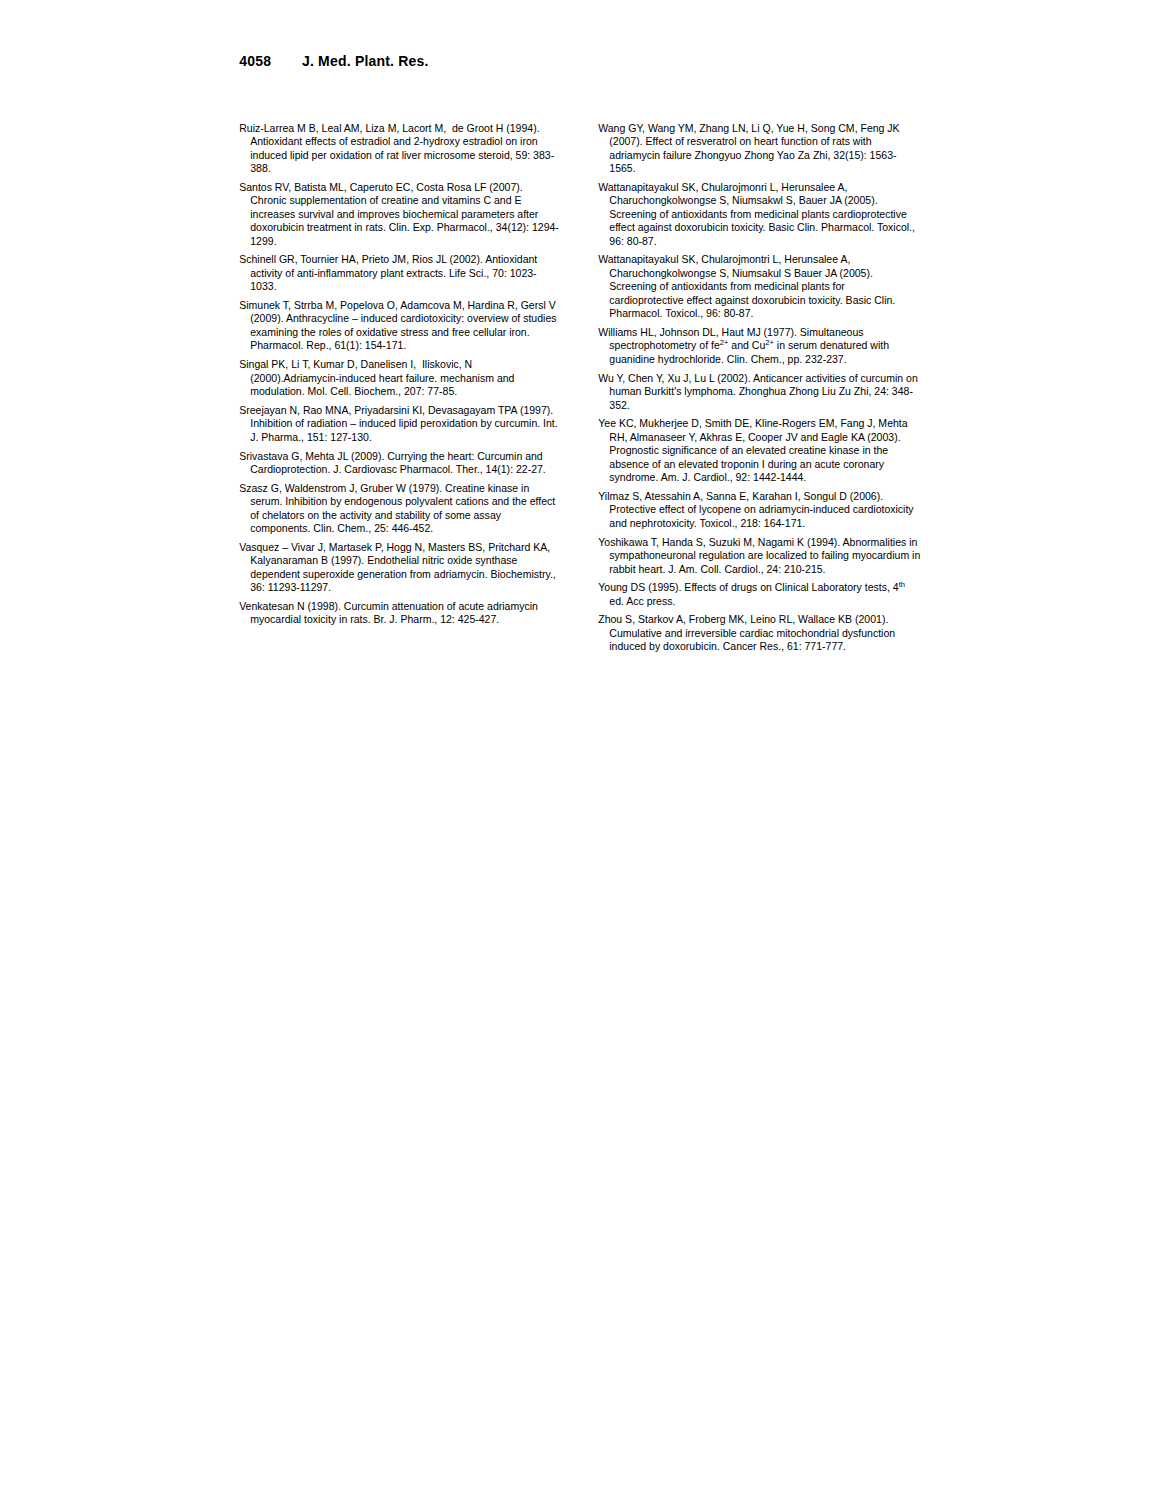4058 J. Med. Plant. Res.
Ruiz-Larrea M B, Leal AM, Liza M, Lacort M, de Groot H (1994). Antioxidant effects of estradiol and 2-hydroxy estradiol on iron induced lipid per oxidation of rat liver microsome steroid, 59: 383-388.
Santos RV, Batista ML, Caperuto EC, Costa Rosa LF (2007). Chronic supplementation of creatine and vitamins C and E increases survival and improves biochemical parameters after doxorubicin treatment in rats. Clin. Exp. Pharmacol., 34(12): 1294-1299.
Schinell GR, Tournier HA, Prieto JM, Rios JL (2002). Antioxidant activity of anti-inflammatory plant extracts. Life Sci., 70: 1023-1033.
Simunek T, Strrba M, Popelova O, Adamcova M, Hardina R, Gersl V (2009). Anthracycline – induced cardiotoxicity: overview of studies examining the roles of oxidative stress and free cellular iron. Pharmacol. Rep., 61(1): 154-171.
Singal PK, Li T, Kumar D, Danelisen I, Iliskovic, N (2000).Adriamycin-induced heart failure. mechanism and modulation. Mol. Cell. Biochem., 207: 77-85.
Sreejayan N, Rao MNA, Priyadarsini KI, Devasagayam TPA (1997). Inhibition of radiation – induced lipid peroxidation by curcumin. Int. J. Pharma., 151: 127-130.
Srivastava G, Mehta JL (2009). Currying the heart: Curcumin and Cardioprotection. J. Cardiovasc Pharmacol. Ther., 14(1): 22-27.
Szasz G, Waldenstrom J, Gruber W (1979). Creatine kinase in serum. Inhibition by endogenous polyvalent cations and the effect of chelators on the activity and stability of some assay components. Clin. Chem., 25: 446-452.
Vasquez – Vivar J, Martasek P, Hogg N, Masters BS, Pritchard KA, Kalyanaraman B (1997). Endothelial nitric oxide synthase dependent superoxide generation from adriamycin. Biochemistry., 36: 11293-11297.
Venkatesan N (1998). Curcumin attenuation of acute adriamycin myocardial toxicity in rats. Br. J. Pharm., 12: 425-427.
Wang GY, Wang YM, Zhang LN, Li Q, Yue H, Song CM, Feng JK (2007). Effect of resveratrol on heart function of rats with adriamycin failure Zhongyuo Zhong Yao Za Zhi, 32(15): 1563-1565.
Wattanapitayakul SK, Chularojmonri L, Herunsalee A, Charuchongkolwongse S, Niumsakwl S, Bauer JA (2005). Screening of antioxidants from medicinal plants cardioprotective effect against doxorubicin toxicity. Basic Clin. Pharmacol. Toxicol., 96: 80-87.
Wattanapitayakul SK, Chularojmontri L, Herunsalee A, Charuchongkolwongse S, Niumsakul S Bauer JA (2005). Screening of antioxidants from medicinal plants for cardioprotective effect against doxorubicin toxicity. Basic Clin. Pharmacol. Toxicol., 96: 80-87.
Williams HL, Johnson DL, Haut MJ (1977). Simultaneous spectrophotometry of fe2+ and Cu2+ in serum denatured with guanidine hydrochloride. Clin. Chem., pp. 232-237.
Wu Y, Chen Y, Xu J, Lu L (2002). Anticancer activities of curcumin on human Burkitt's lymphoma. Zhonghua Zhong Liu Zu Zhi, 24: 348-352.
Yee KC, Mukherjee D, Smith DE, Kline-Rogers EM, Fang J, Mehta RH, Almanaseer Y, Akhras E, Cooper JV and Eagle KA (2003). Prognostic significance of an elevated creatine kinase in the absence of an elevated troponin I during an acute coronary syndrome. Am. J. Cardiol., 92: 1442-1444.
Yilmaz S, Atessahin A, Sanna E, Karahan I, Songul D (2006). Protective effect of lycopene on adriamycin-induced cardiotoxicity and nephrotoxicity. Toxicol., 218: 164-171.
Yoshikawa T, Handa S, Suzuki M, Nagami K (1994). Abnormalities in sympathoneuronal regulation are localized to failing myocardium in rabbit heart. J. Am. Coll. Cardiol., 24: 210-215.
Young DS (1995). Effects of drugs on Clinical Laboratory tests, 4th ed. Acc press.
Zhou S, Starkov A, Froberg MK, Leino RL, Wallace KB (2001). Cumulative and irreversible cardiac mitochondrial dysfunction induced by doxorubicin. Cancer Res., 61: 771-777.